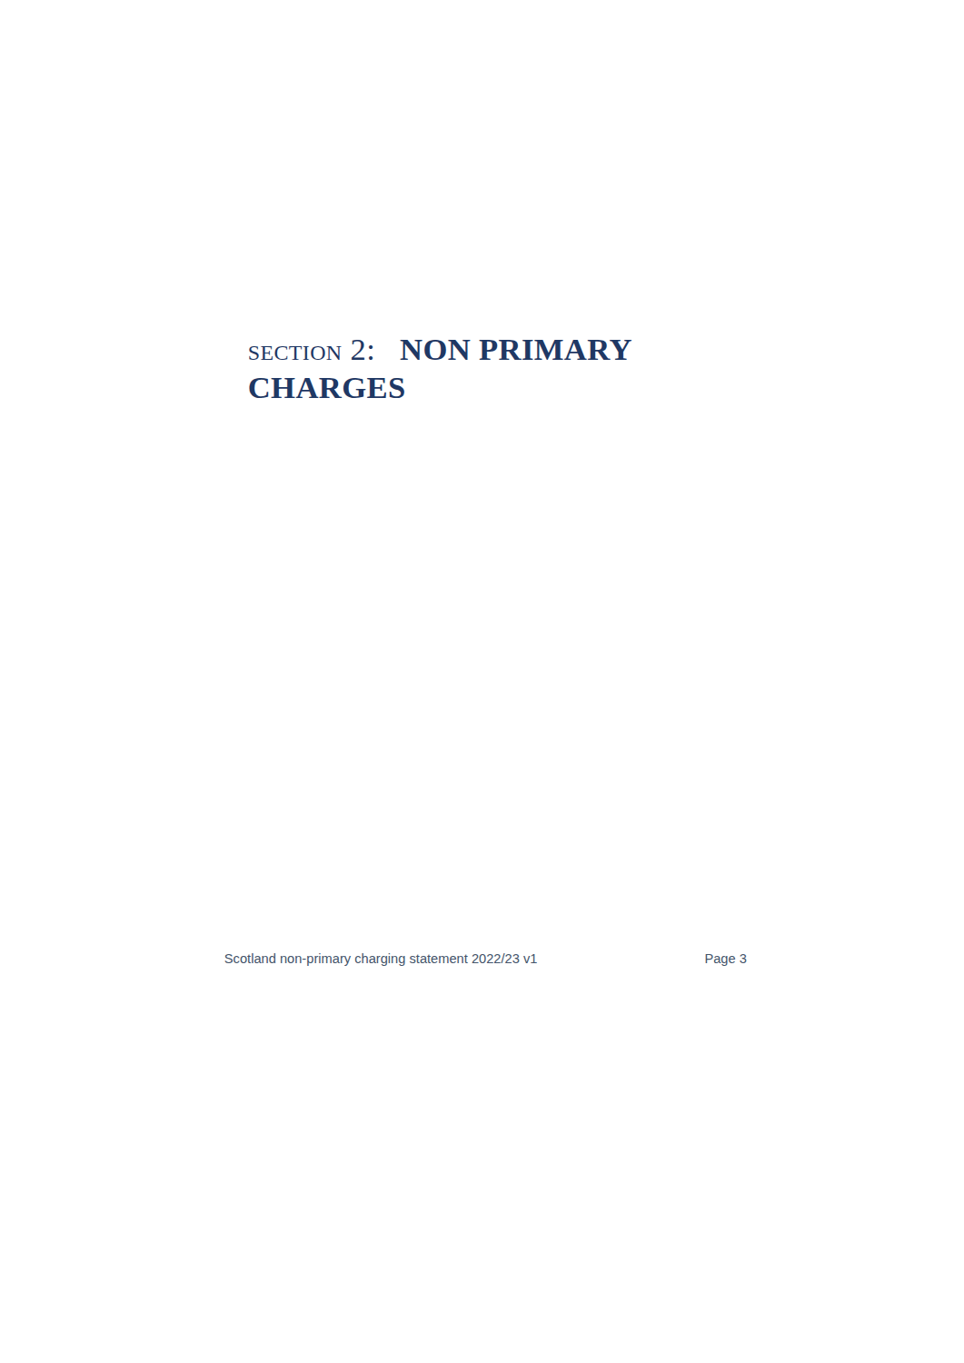Section 2: NON PRIMARY CHARGES
Scotland non-primary charging statement 2022/23 v1 Page 3